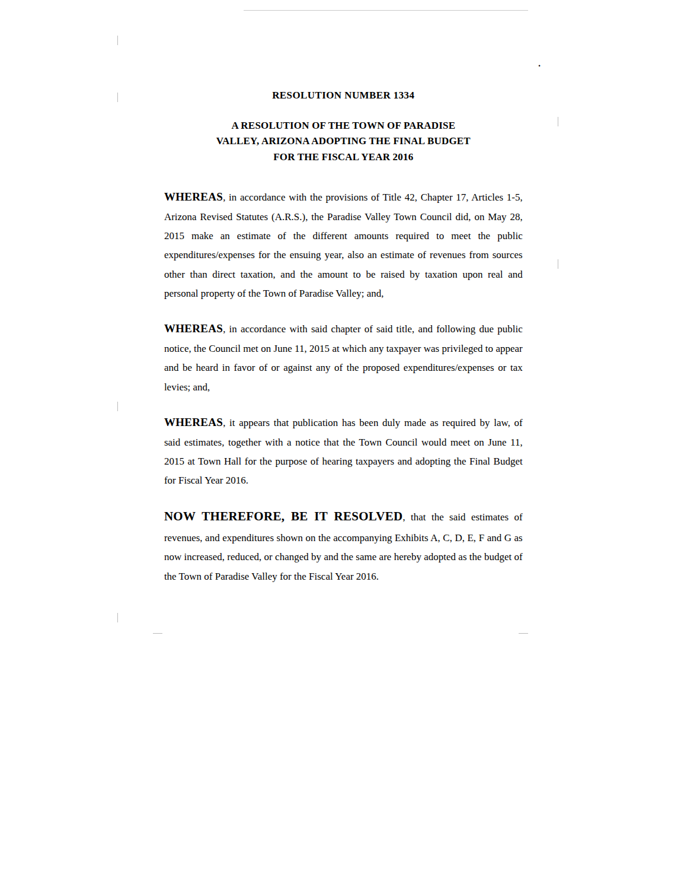·
RESOLUTION NUMBER 1334
A RESOLUTION OF THE TOWN OF PARADISE VALLEY, ARIZONA ADOPTING THE FINAL BUDGET FOR THE FISCAL YEAR 2016
WHEREAS, in accordance with the provisions of Title 42, Chapter 17, Articles 1-5, Arizona Revised Statutes (A.R.S.), the Paradise Valley Town Council did, on May 28, 2015 make an estimate of the different amounts required to meet the public expenditures/expenses for the ensuing year, also an estimate of revenues from sources other than direct taxation, and the amount to be raised by taxation upon real and personal property of the Town of Paradise Valley; and,
WHEREAS, in accordance with said chapter of said title, and following due public notice, the Council met on June 11, 2015 at which any taxpayer was privileged to appear and be heard in favor of or against any of the proposed expenditures/expenses or tax levies; and,
WHEREAS, it appears that publication has been duly made as required by law, of said estimates, together with a notice that the Town Council would meet on June 11, 2015 at Town Hall for the purpose of hearing taxpayers and adopting the Final Budget for Fiscal Year 2016.
NOW THEREFORE, BE IT RESOLVED, that the said estimates of revenues, and expenditures shown on the accompanying Exhibits A, C, D, E, F and G as now increased, reduced, or changed by and the same are hereby adopted as the budget of the Town of Paradise Valley for the Fiscal Year 2016.